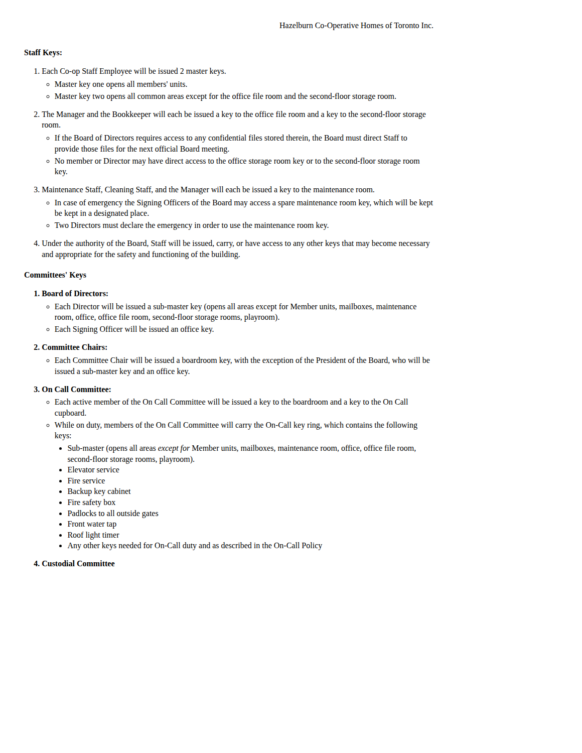Hazelburn Co-Operative Homes of Toronto Inc.
Staff Keys:
Each Co-op Staff Employee will be issued 2 master keys.
Master key one opens all members' units.
Master key two opens all common areas except for the office file room and the second-floor storage room.
The Manager and the Bookkeeper will each be issued a key to the office file room and a key to the second-floor storage room.
If the Board of Directors requires access to any confidential files stored therein, the Board must direct Staff to provide those files for the next official Board meeting.
No member or Director may have direct access to the office storage room key or to the second-floor storage room key.
Maintenance Staff, Cleaning Staff, and the Manager will each be issued a key to the maintenance room.
In case of emergency the Signing Officers of the Board may access a spare maintenance room key, which will be kept be kept in a designated place.
Two Directors must declare the emergency in order to use the maintenance room key.
Under the authority of the Board, Staff will be issued, carry, or have access to any other keys that may become necessary and appropriate for the safety and functioning of the building.
Committees' Keys
Board of Directors:
Each Director will be issued a sub-master key (opens all areas except for Member units, mailboxes, maintenance room, office, office file room, second-floor storage rooms, playroom).
Each Signing Officer will be issued an office key.
Committee Chairs:
Each Committee Chair will be issued a boardroom key, with the exception of the President of the Board, who will be issued a sub-master key and an office key.
On Call Committee:
Each active member of the On Call Committee will be issued a key to the boardroom and a key to the On Call cupboard.
While on duty, members of the On Call Committee will carry the On-Call key ring, which contains the following keys:
Sub-master (opens all areas except for Member units, mailboxes, maintenance room, office, office file room, second-floor storage rooms, playroom).
Elevator service
Fire service
Backup key cabinet
Fire safety box
Padlocks to all outside gates
Front water tap
Roof light timer
Any other keys needed for On-Call duty and as described in the On-Call Policy
Custodial Committee